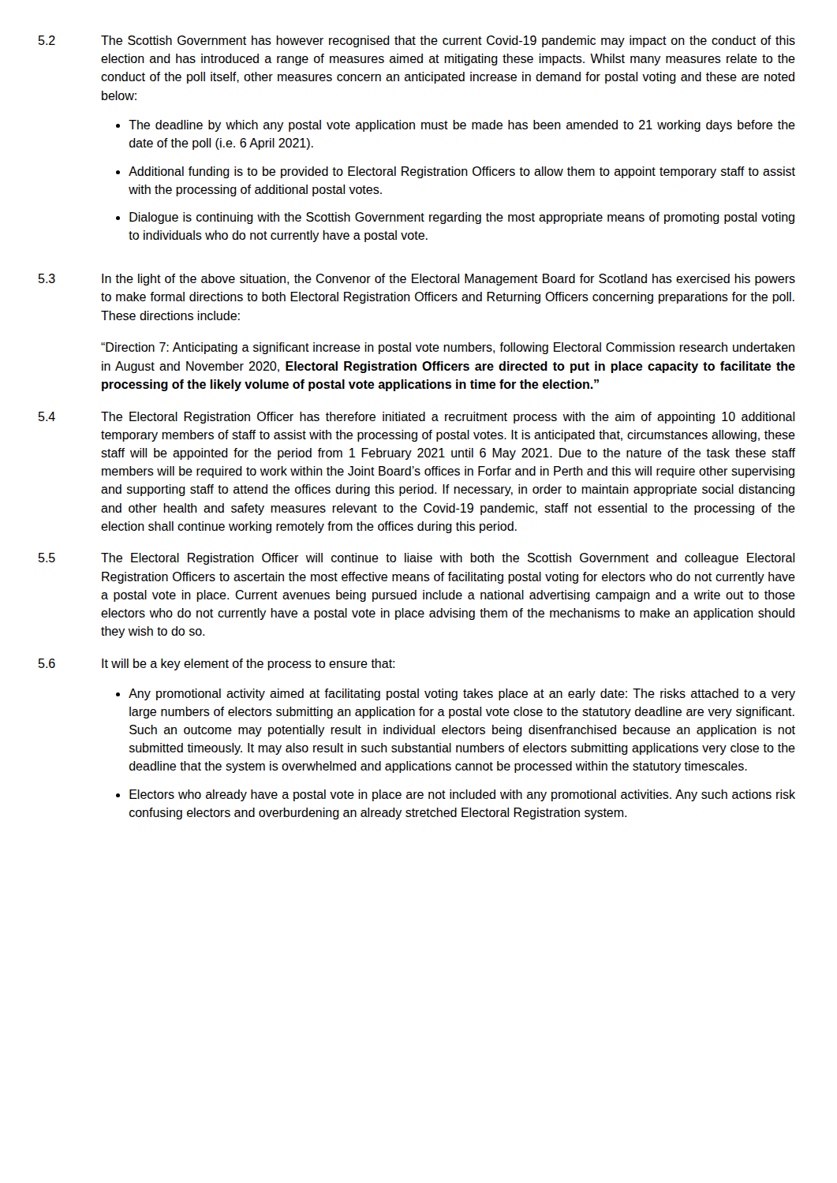5.2
The Scottish Government has however recognised that the current Covid-19 pandemic may impact on the conduct of this election and has introduced a range of measures aimed at mitigating these impacts. Whilst many measures relate to the conduct of the poll itself, other measures concern an anticipated increase in demand for postal voting and these are noted below:
The deadline by which any postal vote application must be made has been amended to 21 working days before the date of the poll (i.e. 6 April 2021).
Additional funding is to be provided to Electoral Registration Officers to allow them to appoint temporary staff to assist with the processing of additional postal votes.
Dialogue is continuing with the Scottish Government regarding the most appropriate means of promoting postal voting to individuals who do not currently have a postal vote.
5.3
In the light of the above situation, the Convenor of the Electoral Management Board for Scotland has exercised his powers to make formal directions to both Electoral Registration Officers and Returning Officers concerning preparations for the poll. These directions include:
“Direction 7: Anticipating a significant increase in postal vote numbers, following Electoral Commission research undertaken in August and November 2020, Electoral Registration Officers are directed to put in place capacity to facilitate the processing of the likely volume of postal vote applications in time for the election.”
5.4
The Electoral Registration Officer has therefore initiated a recruitment process with the aim of appointing 10 additional temporary members of staff to assist with the processing of postal votes. It is anticipated that, circumstances allowing, these staff will be appointed for the period from 1 February 2021 until 6 May 2021. Due to the nature of the task these staff members will be required to work within the Joint Board’s offices in Forfar and in Perth and this will require other supervising and supporting staff to attend the offices during this period. If necessary, in order to maintain appropriate social distancing and other health and safety measures relevant to the Covid-19 pandemic, staff not essential to the processing of the election shall continue working remotely from the offices during this period.
5.5
The Electoral Registration Officer will continue to liaise with both the Scottish Government and colleague Electoral Registration Officers to ascertain the most effective means of facilitating postal voting for electors who do not currently have a postal vote in place. Current avenues being pursued include a national advertising campaign and a write out to those electors who do not currently have a postal vote in place advising them of the mechanisms to make an application should they wish to do so.
5.6
It will be a key element of the process to ensure that:
Any promotional activity aimed at facilitating postal voting takes place at an early date: The risks attached to a very large numbers of electors submitting an application for a postal vote close to the statutory deadline are very significant. Such an outcome may potentially result in individual electors being disenfranchised because an application is not submitted timeously. It may also result in such substantial numbers of electors submitting applications very close to the deadline that the system is overwhelmed and applications cannot be processed within the statutory timescales.
Electors who already have a postal vote in place are not included with any promotional activities. Any such actions risk confusing electors and overburdening an already stretched Electoral Registration system.